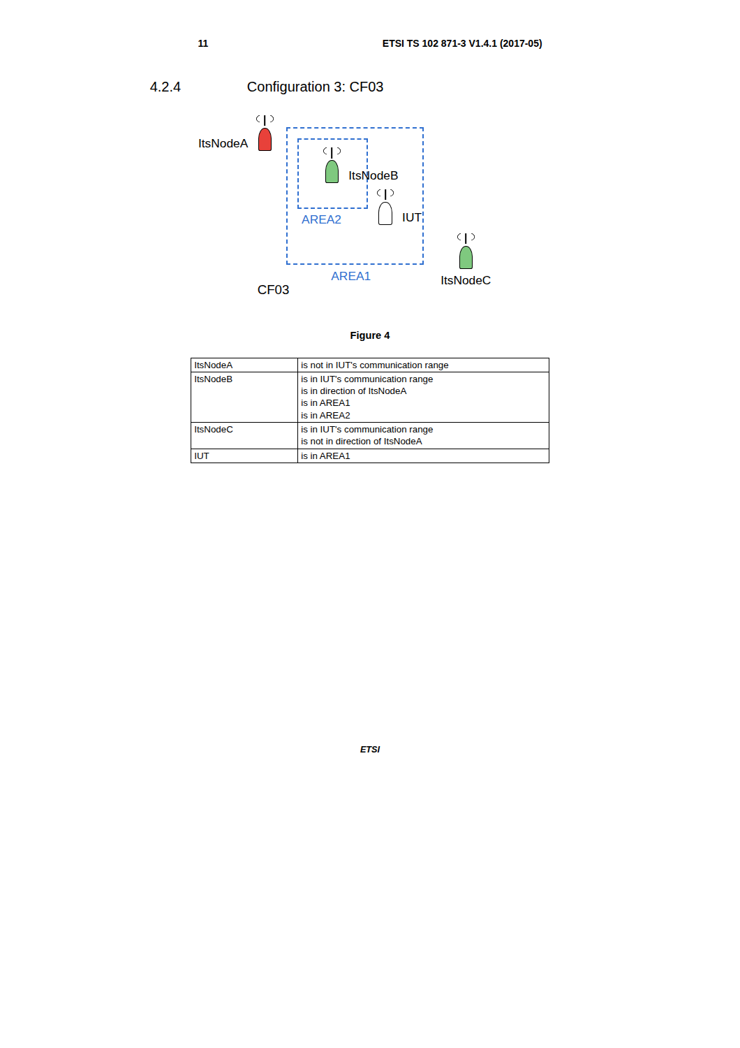11 ETSI TS 102 871-3 V1.4.1 (2017-05)
4.2.4 Configuration 3: CF03
AREA2
AREA1
ItsNodeA
ItsNodeB
IUT
ItsNodeC
CF03
Figure 4
| ItsNodeA | is not in IUT's communication range |
| ItsNodeB | is in IUT's communication range is in direction of ItsNodeA is in AREA1 is in AREA2 |
| ItsNodeC | is in IUT's communication range is not in direction of ItsNodeA |
| IUT | is in AREA1 |
ETSI